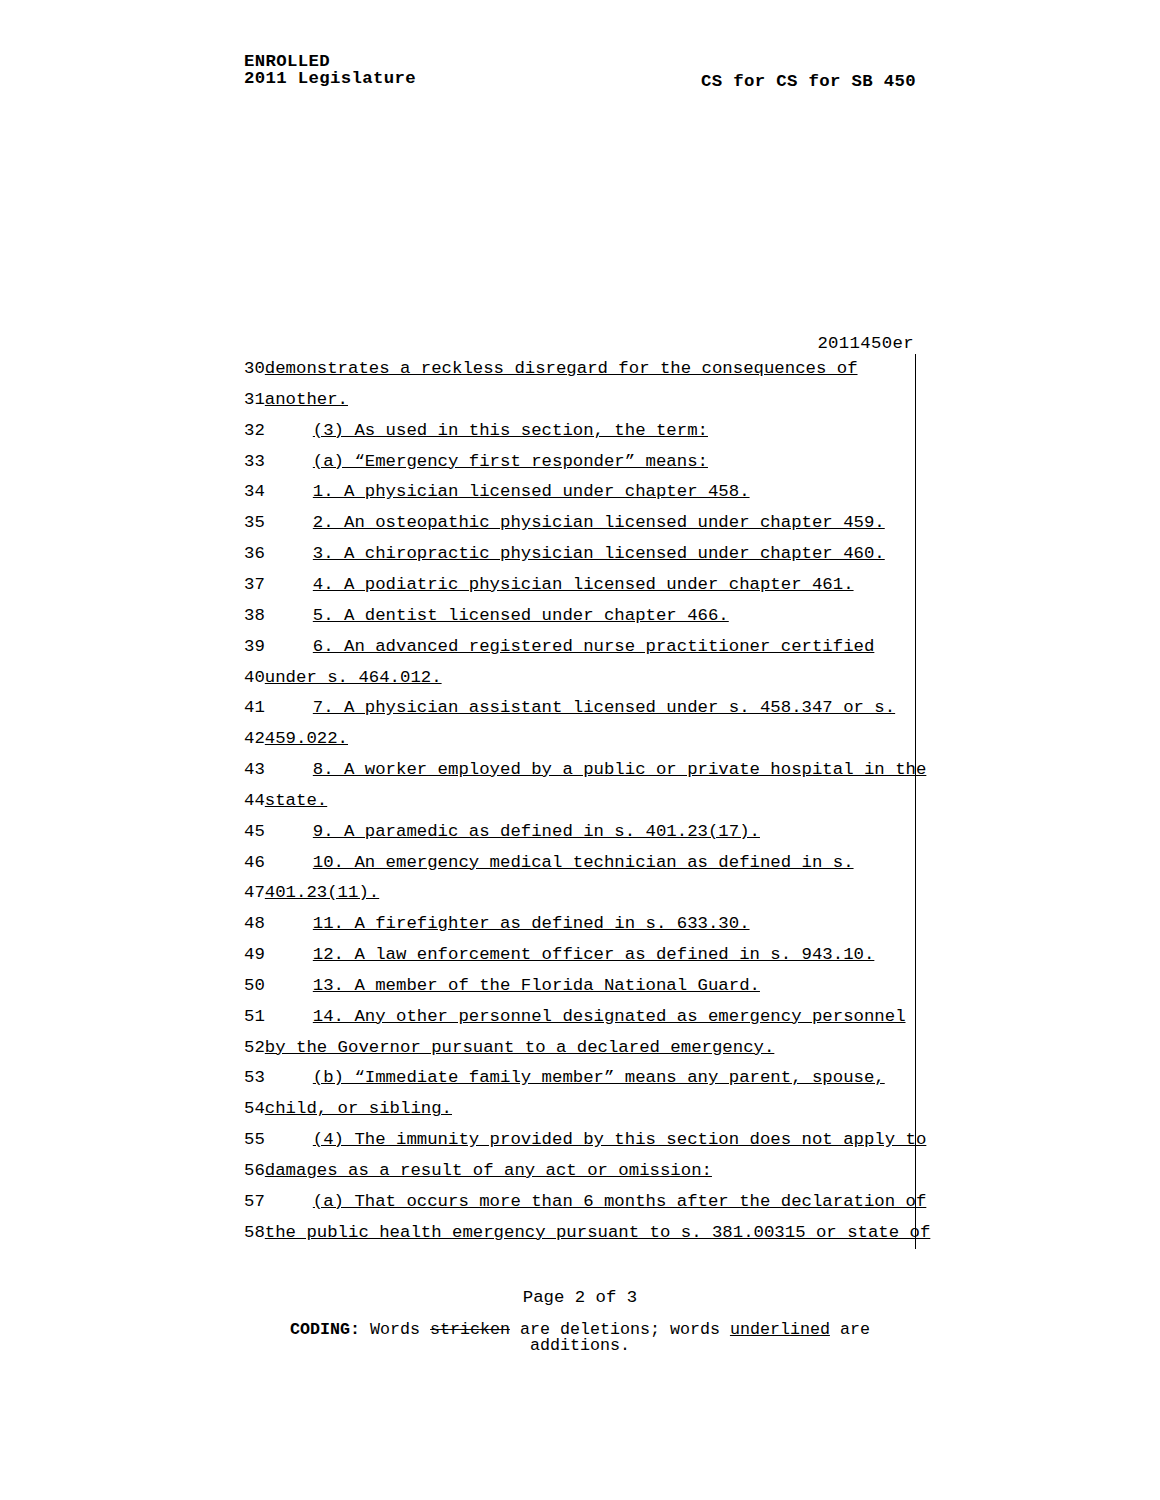ENROLLED 2011 Legislature
CS for CS for SB 450
2011450er
| 30 | demonstrates a reckless disregard for the consequences of |
| 31 | another. |
| 32 | (3) As used in this section, the term: |
| 33 | (a) “Emergency first responder” means: |
| 34 | 1. A physician licensed under chapter 458. |
| 35 | 2. An osteopathic physician licensed under chapter 459. |
| 36 | 3. A chiropractic physician licensed under chapter 460. |
| 37 | 4. A podiatric physician licensed under chapter 461. |
| 38 | 5. A dentist licensed under chapter 466. |
| 39 | 6. An advanced registered nurse practitioner certified |
| 40 | under s. 464.012. |
| 41 | 7. A physician assistant licensed under s. 458.347 or s. |
| 42 | 459.022. |
| 43 | 8. A worker employed by a public or private hospital in the |
| 44 | state. |
| 45 | 9. A paramedic as defined in s. 401.23(17). |
| 46 | 10. An emergency medical technician as defined in s. |
| 47 | 401.23(11). |
| 48 | 11. A firefighter as defined in s. 633.30. |
| 49 | 12. A law enforcement officer as defined in s. 943.10. |
| 50 | 13. A member of the Florida National Guard. |
| 51 | 14. Any other personnel designated as emergency personnel |
| 52 | by the Governor pursuant to a declared emergency. |
| 53 | (b) “Immediate family member” means any parent, spouse, |
| 54 | child, or sibling. |
| 55 | (4) The immunity provided by this section does not apply to |
| 56 | damages as a result of any act or omission: |
| 57 | (a) That occurs more than 6 months after the declaration of |
| 58 | the public health emergency pursuant to s. 381.00315 or state of |
Page 2 of 3
CODING: Words stricken are deletions; words underlined are additions.